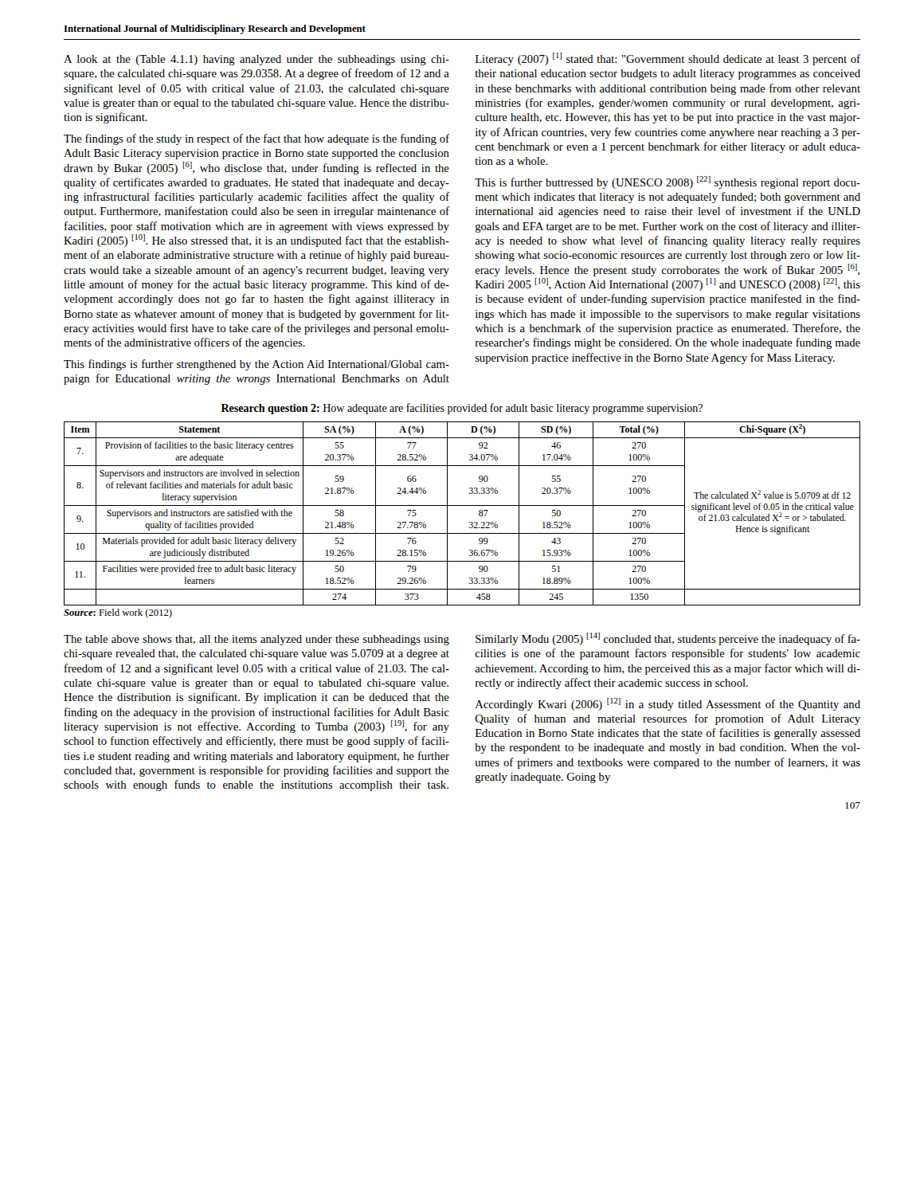International Journal of Multidisciplinary Research and Development
A look at the (Table 4.1.1) having analyzed under the subheadings using chi-square, the calculated chi-square was 29.0358. At a degree of freedom of 12 and a significant level of 0.05 with critical value of 21.03, the calculated chi-square value is greater than or equal to the tabulated chi-square value. Hence the distribution is significant.
The findings of the study in respect of the fact that how adequate is the funding of Adult Basic Literacy supervision practice in Borno state supported the conclusion drawn by Bukar (2005) [6], who disclose that, under funding is reflected in the quality of certificates awarded to graduates. He stated that inadequate and decaying infrastructural facilities particularly academic facilities affect the quality of output. Furthermore, manifestation could also be seen in irregular maintenance of facilities, poor staff motivation which are in agreement with views expressed by Kadiri (2005) [10]. He also stressed that, it is an undisputed fact that the establishment of an elaborate administrative structure with a retinue of highly paid bureaucrats would take a sizeable amount of an agency's recurrent budget, leaving very little amount of money for the actual basic literacy programme. This kind of development accordingly does not go far to hasten the fight against illiteracy in Borno state as whatever amount of money that is budgeted by government for literacy activities would first have to take care of the privileges and personal emoluments of the administrative officers of the agencies.
This findings is further strengthened by the Action Aid International/Global campaign for Educational writing the wrongs International Benchmarks on Adult Literacy (2007) [1] stated that: "Government should dedicate at least 3 percent of their national education sector budgets to adult literacy programmes as conceived in these benchmarks with additional contribution being made from other relevant ministries (for examples, gender/women community or rural development, agriculture health, etc. However, this has yet to be put into practice in the vast majority of African countries, very few countries come anywhere near reaching a 3 percent benchmark or even a 1 percent benchmark for either literacy or adult education as a whole.
This is further buttressed by (UNESCO 2008) [22] synthesis regional report document which indicates that literacy is not adequately funded; both government and international aid agencies need to raise their level of investment if the UNLD goals and EFA target are to be met. Further work on the cost of literacy and illiteracy is needed to show what level of financing quality literacy really requires showing what socio-economic resources are currently lost through zero or low literacy levels. Hence the present study corroborates the work of Bukar 2005 [6], Kadiri 2005 [10], Action Aid International (2007) [1] and UNESCO (2008) [22], this is because evident of under-funding supervision practice manifested in the findings which has made it impossible to the supervisors to make regular visitations which is a benchmark of the supervision practice as enumerated. Therefore, the researcher's findings might be considered. On the whole inadequate funding made supervision practice ineffective in the Borno State Agency for Mass Literacy.
Research question 2: How adequate are facilities provided for adult basic literacy programme supervision?
| Item | Statement | SA (%) | A (%) | D (%) | SD (%) | Total (%) | Chi-Square (X 2 ) |
| --- | --- | --- | --- | --- | --- | --- | --- |
| 7. | Provision of facilities to the basic literacy centres are adequate | 55 20.37% | 77 28.52% | 92 34.07% | 46 17.04% | 270 100% | The calculated X 2 value is 5.0709 at df 12 significant level of 0.05 in the critical value of 21.03 calculated X 2 = or > tabulated. Hence is significant |
| 8. | Supervisors and instructors are involved in selection of relevant facilities and materials for adult basic literacy supervision | 59 21.87% | 66 24.44% | 90 33.33% | 55 20.37% | 270 100% |
| 9. | Supervisors and instructors are satisfied with the quality of facilities provided | 58 21.48% | 75 27.78% | 87 32.22% | 50 18.52% | 270 100% |
| 10 | Materials provided for adult basic literacy delivery are judiciously distributed | 52 19.26% | 76 28.15% | 99 36.67% | 43 15.93% | 270 100% |
| 11. | Facilities were provided free to adult basic literacy learners | 50 18.52% | 79 29.26% | 90 33.33% | 51 18.89% | 270 100% |
| | | 274 | 373 | 458 | 245 | 1350 | |
Source: Field work (2012)
The table above shows that, all the items analyzed under these subheadings using chi-square revealed that, the calculated chi-square value was 5.0709 at a degree at freedom of 12 and a significant level 0.05 with a critical value of 21.03. The calculate chi-square value is greater than or equal to tabulated chi-square value. Hence the distribution is significant. By implication it can be deduced that the finding on the adequacy in the provision of instructional facilities for Adult Basic literacy supervision is not effective. According to Tumba (2003) [19], for any school to function effectively and efficiently, there must be good supply of facilities i.e student reading and writing materials and laboratory equipment, he further concluded that, government is responsible for providing facilities and support the schools with enough funds to enable the institutions accomplish their task. Similarly Modu (2005) [14] concluded that, students perceive the inadequacy of facilities is one of the paramount factors responsible for students' low academic achievement. According to him, the perceived this as a major factor which will directly or indirectly affect their academic success in school.
Accordingly Kwari (2006) [12] in a study titled Assessment of the Quantity and Quality of human and material resources for promotion of Adult Literacy Education in Borno State indicates that the state of facilities is generally assessed by the respondent to be inadequate and mostly in bad condition. When the volumes of primers and textbooks were compared to the number of learners, it was greatly inadequate. Going by
107